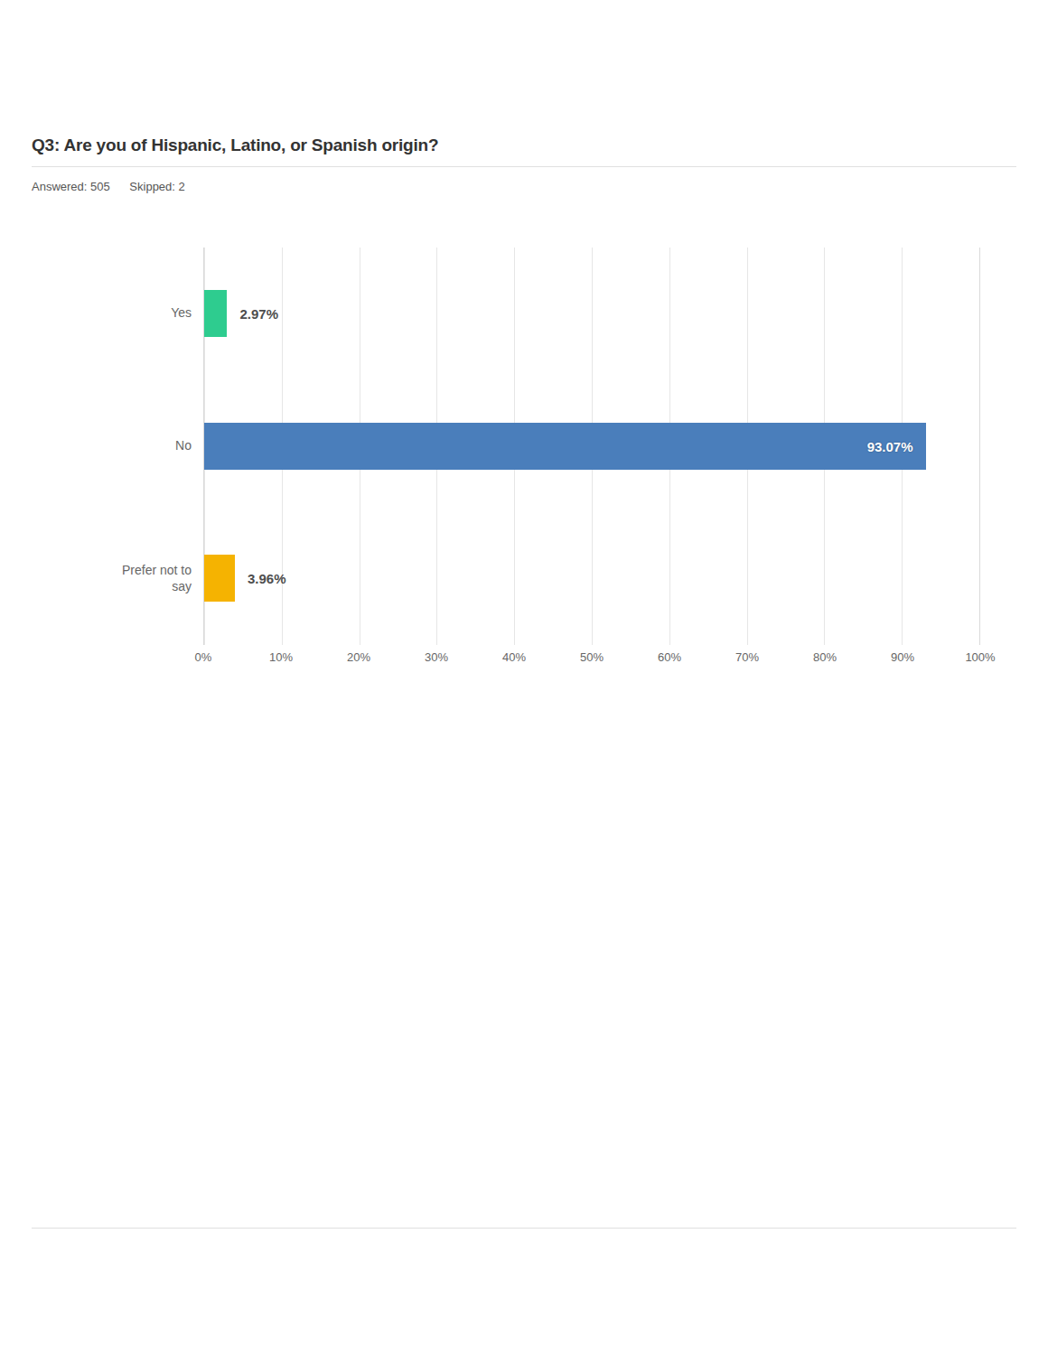Q3: Are you of Hispanic, Latino, or Spanish origin?
Answered: 505 Skipped: 2
Yes
2.97%
No
93.07%
Prefer not to
say
3.96%
0% 10% 20% 30% 40% 50% 60% 70% 80% 90% 100%